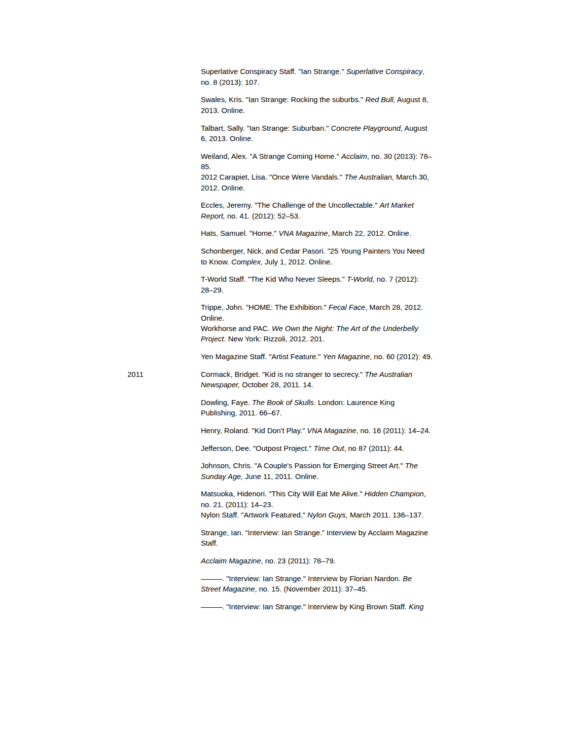Superlative Conspiracy Staff. "Ian Strange." Superlative Conspiracy, no. 8 (2013): 107.
Swales, Kris. "Ian Strange: Rocking the suburbs." Red Bull, August 8, 2013. Online.
Talbart, Sally. "Ian Strange: Suburban." Concrete Playground, August 6, 2013. Online.
Weiland, Alex. "A Strange Coming Home." Acclaim, no. 30 (2013): 78–85.
2012 Carapiet, Lisa. "Once Were Vandals." The Australian, March 30, 2012. Online.
Eccles, Jeremy. "The Challenge of the Uncollectable." Art Market Report, no. 41. (2012): 52–53.
Hats, Samuel. "Home." VNA Magazine, March 22, 2012. Online.
Schonberger, Nick, and Cedar Pasori. "25 Young Painters You Need to Know. Complex, July 1, 2012. Online.
T-World Staff. "The Kid Who Never Sleeps." T-World, no. 7 (2012): 28–29.
Trippe, John. "HOME: The Exhibition." Fecal Face, March 28, 2012. Online.
Workhorse and PAC. We Own the Night: The Art of the Underbelly Project. New York: Rizzoli, 2012. 201.
Yen Magazine Staff. "Artist Feature." Yen Magazine, no. 60 (2012): 49.
2011
Cormack, Bridget. "Kid is no stranger to secrecy." The Australian Newspaper, October 28, 2011. 14.
Dowling, Faye. The Book of Skulls. London: Laurence King Publishing, 2011. 66–67.
Henry, Roland. "Kid Don't Play." VNA Magazine, no. 16 (2011): 14–24.
Jefferson, Dee. "Outpost Project." Time Out, no 87 (2011): 44.
Johnson, Chris. "A Couple's Passion for Emerging Street Art." The Sunday Age, June 11, 2011. Online.
Matsuoka, Hidenori. "This City Will Eat Me Alive." Hidden Champion, no. 21. (2011): 14–23.
Nylon Staff. "Artwork Featured." Nylon Guys, March 2011. 136–137.
Strange, Ian. “Interview: Ian Strange.” Interview by Acclaim Magazine Staff.
Acclaim Magazine, no. 23 (2011): 78–79.
———. "Interview: Ian Strange." Interview by Florian Nardon. Be Street Magazine, no. 15. (November 2011): 37–45.
———. "Interview: Ian Strange." Interview by King Brown Staff. King